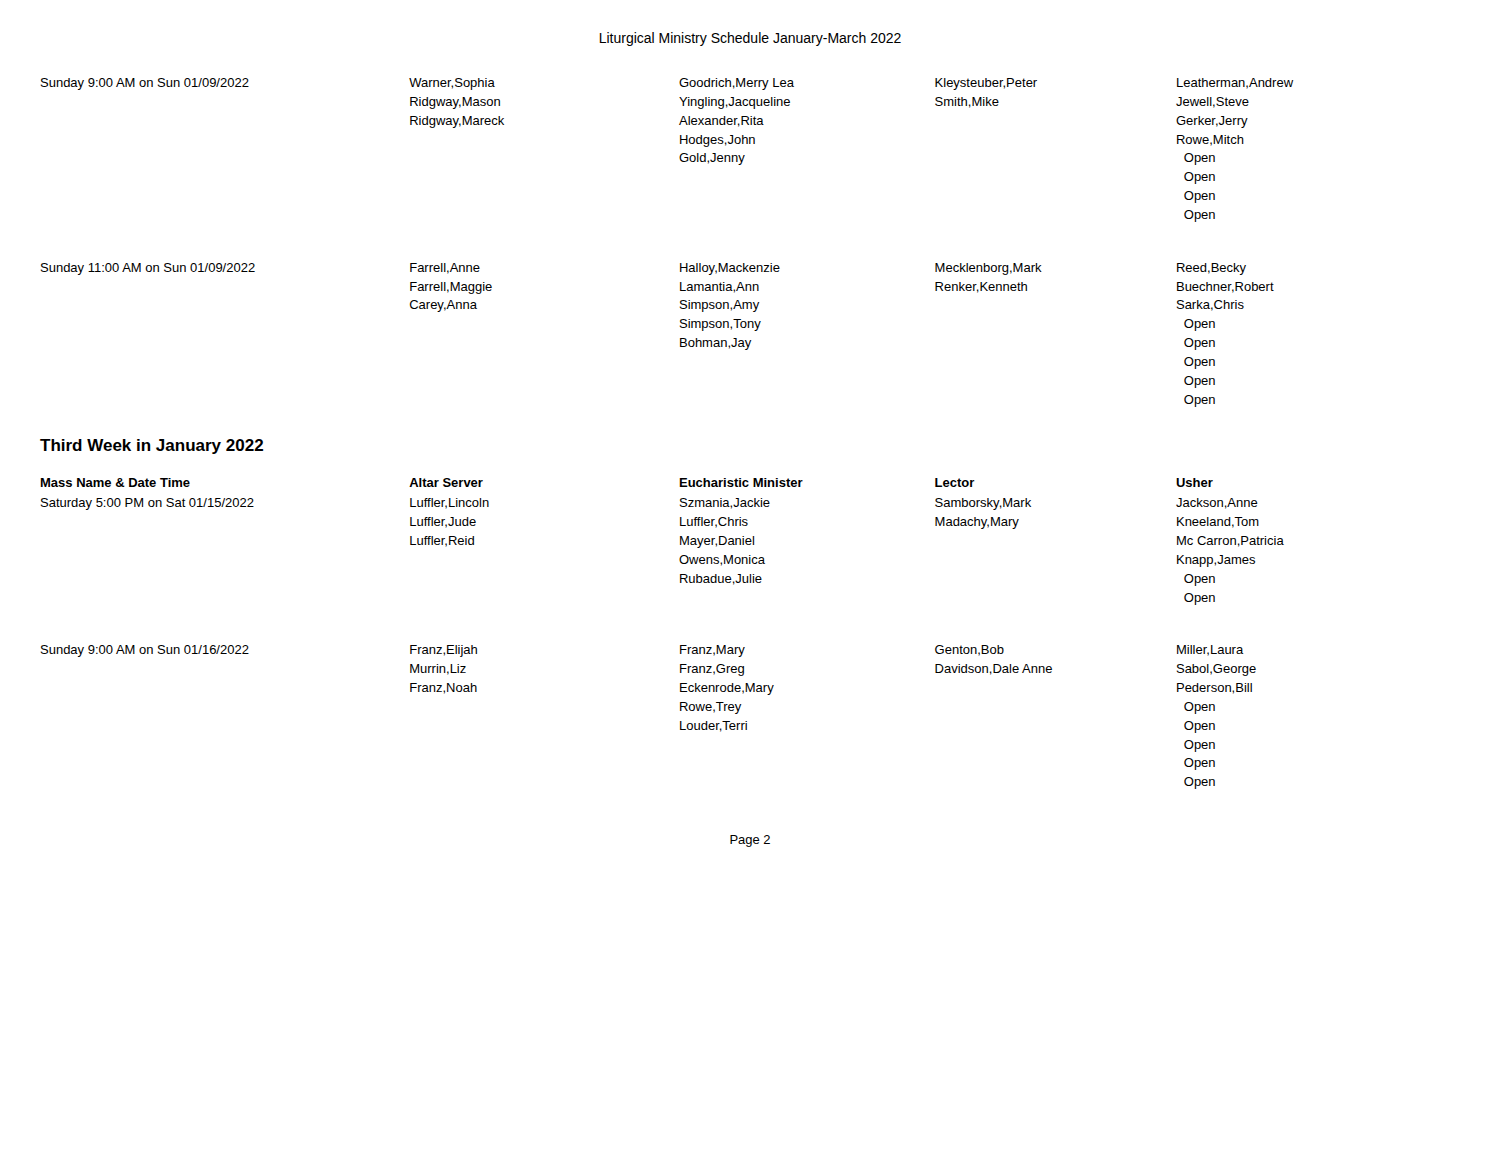Liturgical Ministry Schedule January-March 2022
| Sunday 9:00 AM on Sun 01/09/2022 | Warner,Sophia Ridgway,Mason Ridgway,Mareck | Goodrich,Merry Lea Yingling,Jacqueline Alexander,Rita Hodges,John Gold,Jenny | Kleysteuber,Peter Smith,Mike | Leatherman,Andrew Jewell,Steve Gerker,Jerry Rowe,Mitch Open Open Open Open |
| Sunday 11:00 AM on Sun 01/09/2022 | Farrell,Anne Farrell,Maggie Carey,Anna | Halloy,Mackenzie Lamantia,Ann Simpson,Amy Simpson,Tony Bohman,Jay | Mecklenborg,Mark Renker,Kenneth | Reed,Becky Buechner,Robert Sarka,Chris Open Open Open Open Open |
Third Week in January 2022
| Mass Name & Date Time | Altar Server | Eucharistic Minister | Lector | Usher |
| Saturday 5:00 PM on Sat 01/15/2022 | Luffler,Lincoln Luffler,Jude Luffler,Reid | Szmania,Jackie Luffler,Chris Mayer,Daniel Owens,Monica Rubadue,Julie | Samborsky,Mark Madachy,Mary | Jackson,Anne Kneeland,Tom Mc Carron,Patricia Knapp,James Open Open |
| Sunday 9:00 AM on Sun 01/16/2022 | Franz,Elijah Murrin,Liz Franz,Noah | Franz,Mary Franz,Greg Eckenrode,Mary Rowe,Trey Louder,Terri | Genton,Bob Davidson,Dale Anne | Miller,Laura Sabol,George Pederson,Bill Open Open Open Open Open |
Page 2